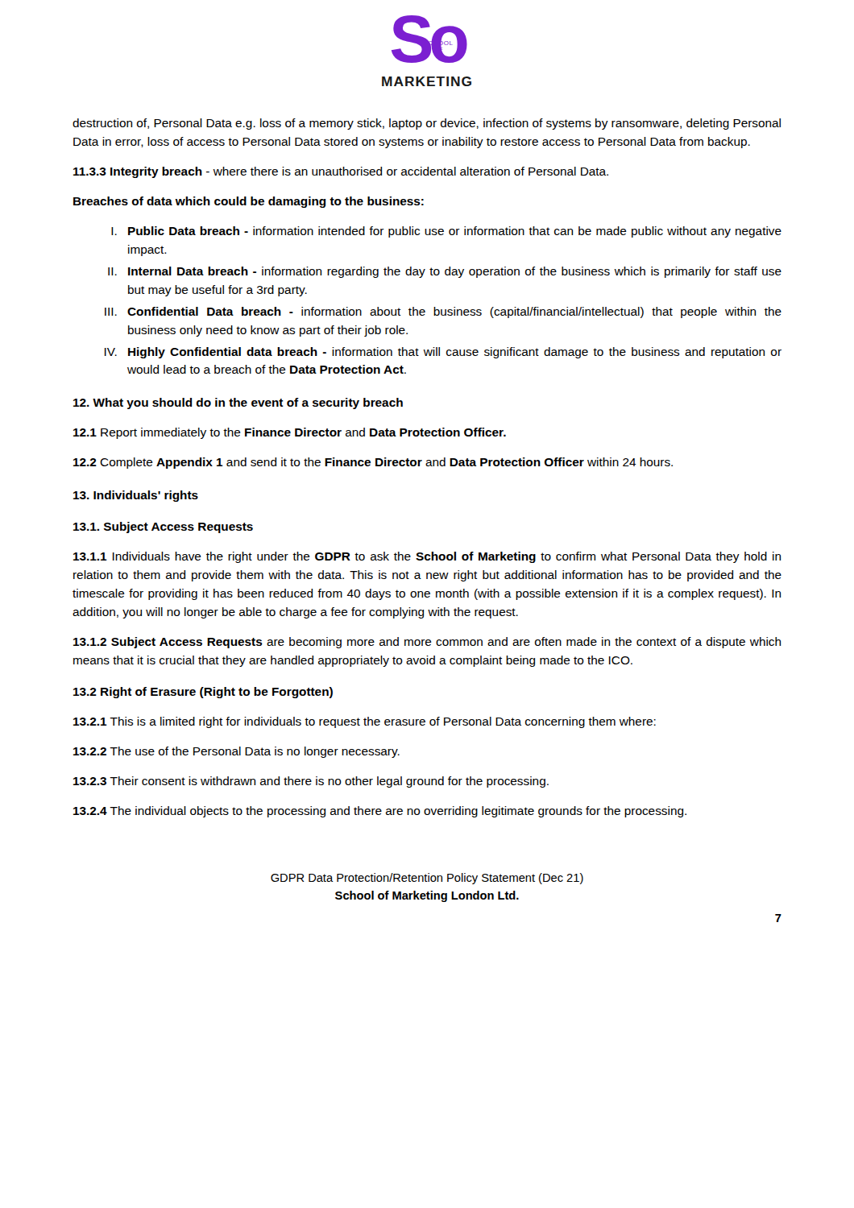SCHOOL
OF So MARKETING
destruction of, Personal Data e.g. loss of a memory stick, laptop or device, infection of systems by ransomware, deleting Personal Data in error, loss of access to Personal Data stored on systems or inability to restore access to Personal Data from backup.
11.3.3 Integrity breach - where there is an unauthorised or accidental alteration of Personal Data.
Breaches of data which could be damaging to the business:
Public Data breach - information intended for public use or information that can be made public without any negative impact.
Internal Data breach - information regarding the day to day operation of the business which is primarily for staff use but may be useful for a 3rd party.
Confidential Data breach - information about the business (capital/financial/intellectual) that people within the business only need to know as part of their job role.
Highly Confidential data breach - information that will cause significant damage to the business and reputation or would lead to a breach of the Data Protection Act.
12. What you should do in the event of a security breach
12.1 Report immediately to the Finance Director and Data Protection Officer.
12.2 Complete Appendix 1 and send it to the Finance Director and Data Protection Officer within 24 hours.
13. Individuals' rights
13.1. Subject Access Requests
13.1.1 Individuals have the right under the GDPR to ask the School of Marketing to confirm what Personal Data they hold in relation to them and provide them with the data. This is not a new right but additional information has to be provided and the timescale for providing it has been reduced from 40 days to one month (with a possible extension if it is a complex request). In addition, you will no longer be able to charge a fee for complying with the request.
13.1.2 Subject Access Requests are becoming more and more common and are often made in the context of a dispute which means that it is crucial that they are handled appropriately to avoid a complaint being made to the ICO.
13.2 Right of Erasure (Right to be Forgotten)
13.2.1 This is a limited right for individuals to request the erasure of Personal Data concerning them where:
13.2.2 The use of the Personal Data is no longer necessary.
13.2.3 Their consent is withdrawn and there is no other legal ground for the processing.
13.2.4 The individual objects to the processing and there are no overriding legitimate grounds for the processing.
GDPR Data Protection/Retention Policy Statement (Dec 21)
School of Marketing London Ltd.
7